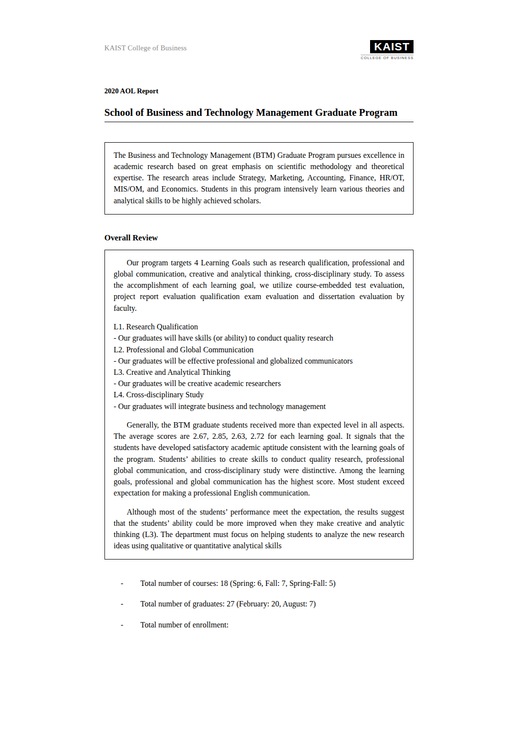KAIST College of Business
KAIST COLLEGE OF BUSINESS
2020 AOL Report
School of Business and Technology Management Graduate Program
The Business and Technology Management (BTM) Graduate Program pursues excellence in academic research based on great emphasis on scientific methodology and theoretical expertise. The research areas include Strategy, Marketing, Accounting, Finance, HR/OT, MIS/OM, and Economics. Students in this program intensively learn various theories and analytical skills to be highly achieved scholars.
Overall Review
Our program targets 4 Learning Goals such as research qualification, professional and global communication, creative and analytical thinking, cross-disciplinary study. To assess the accomplishment of each learning goal, we utilize course-embedded test evaluation, project report evaluation qualification exam evaluation and dissertation evaluation by faculty.
L1. Research Qualification
- Our graduates will have skills (or ability) to conduct quality research
L2. Professional and Global Communication
- Our graduates will be effective professional and globalized communicators
L3. Creative and Analytical Thinking
- Our graduates will be creative academic researchers
L4. Cross-disciplinary Study
- Our graduates will integrate business and technology management
Generally, the BTM graduate students received more than expected level in all aspects. The average scores are 2.67, 2.85, 2.63, 2.72 for each learning goal. It signals that the students have developed satisfactory academic aptitude consistent with the learning goals of the program. Students’ abilities to create skills to conduct quality research, professional global communication, and cross-disciplinary study were distinctive. Among the learning goals, professional and global communication has the highest score. Most student exceed expectation for making a professional English communication.
Although most of the students’ performance meet the expectation, the results suggest that the students’ ability could be more improved when they make creative and analytic thinking (L3). The department must focus on helping students to analyze the new research ideas using qualitative or quantitative analytical skills
Total number of courses: 18 (Spring: 6, Fall: 7, Spring-Fall: 5)
Total number of graduates: 27 (February: 20, August: 7)
Total number of enrollment: